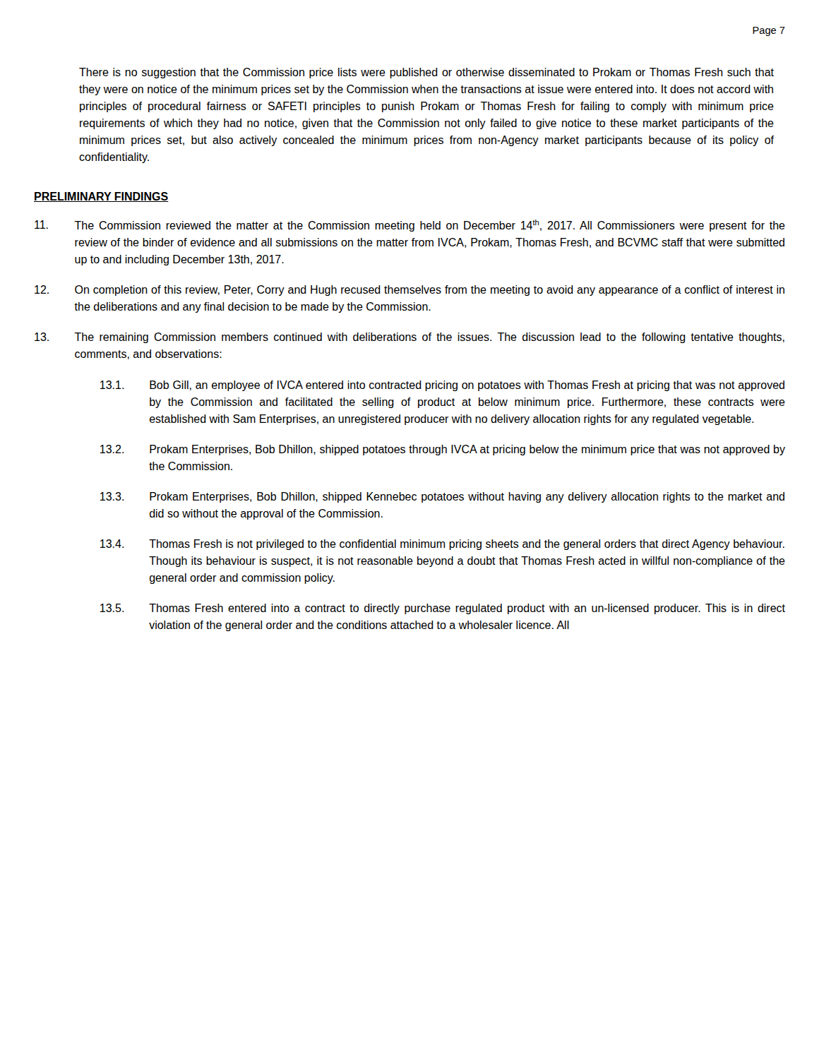Page 7
There is no suggestion that the Commission price lists were published or otherwise disseminated to Prokam or Thomas Fresh such that they were on notice of the minimum prices set by the Commission when the transactions at issue were entered into. It does not accord with principles of procedural fairness or SAFETI principles to punish Prokam or Thomas Fresh for failing to comply with minimum price requirements of which they had no notice, given that the Commission not only failed to give notice to these market participants of the minimum prices set, but also actively concealed the minimum prices from non-Agency market participants because of its policy of confidentiality.
PRELIMINARY FINDINGS
11. The Commission reviewed the matter at the Commission meeting held on December 14th, 2017. All Commissioners were present for the review of the binder of evidence and all submissions on the matter from IVCA, Prokam, Thomas Fresh, and BCVMC staff that were submitted up to and including December 13th, 2017.
12. On completion of this review, Peter, Corry and Hugh recused themselves from the meeting to avoid any appearance of a conflict of interest in the deliberations and any final decision to be made by the Commission.
13. The remaining Commission members continued with deliberations of the issues. The discussion lead to the following tentative thoughts, comments, and observations:
13.1. Bob Gill, an employee of IVCA entered into contracted pricing on potatoes with Thomas Fresh at pricing that was not approved by the Commission and facilitated the selling of product at below minimum price. Furthermore, these contracts were established with Sam Enterprises, an unregistered producer with no delivery allocation rights for any regulated vegetable.
13.2. Prokam Enterprises, Bob Dhillon, shipped potatoes through IVCA at pricing below the minimum price that was not approved by the Commission.
13.3. Prokam Enterprises, Bob Dhillon, shipped Kennebec potatoes without having any delivery allocation rights to the market and did so without the approval of the Commission.
13.4. Thomas Fresh is not privileged to the confidential minimum pricing sheets and the general orders that direct Agency behaviour. Though its behaviour is suspect, it is not reasonable beyond a doubt that Thomas Fresh acted in willful non-compliance of the general order and commission policy.
13.5. Thomas Fresh entered into a contract to directly purchase regulated product with an un-licensed producer. This is in direct violation of the general order and the conditions attached to a wholesaler licence. All